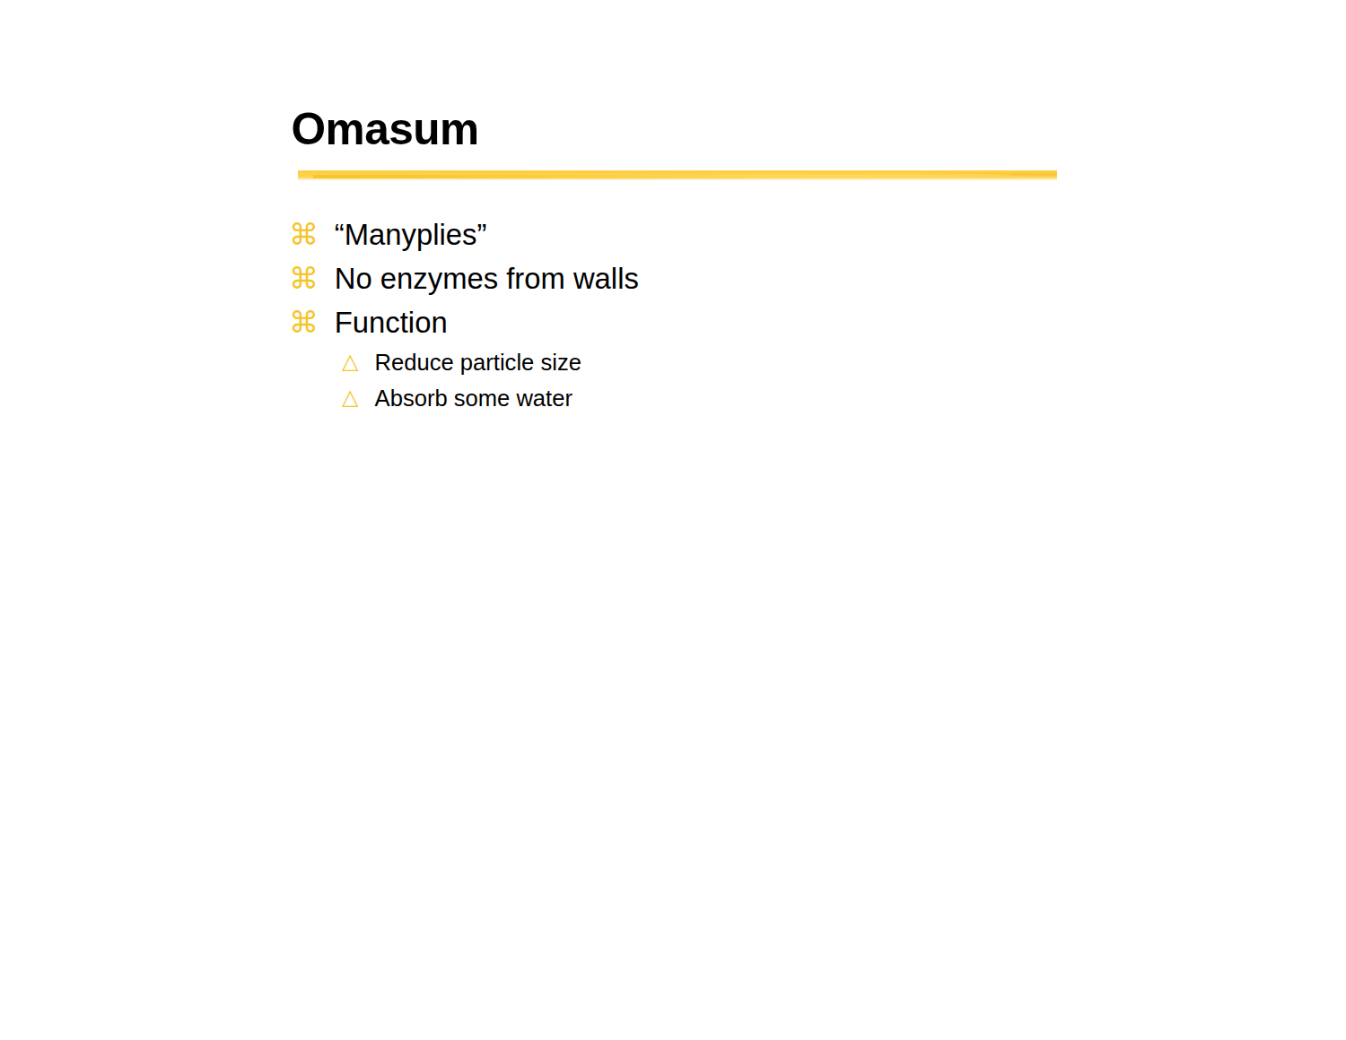Omasum
“Manyplies”
No enzymes from walls
Function
Reduce particle size
Absorb some water